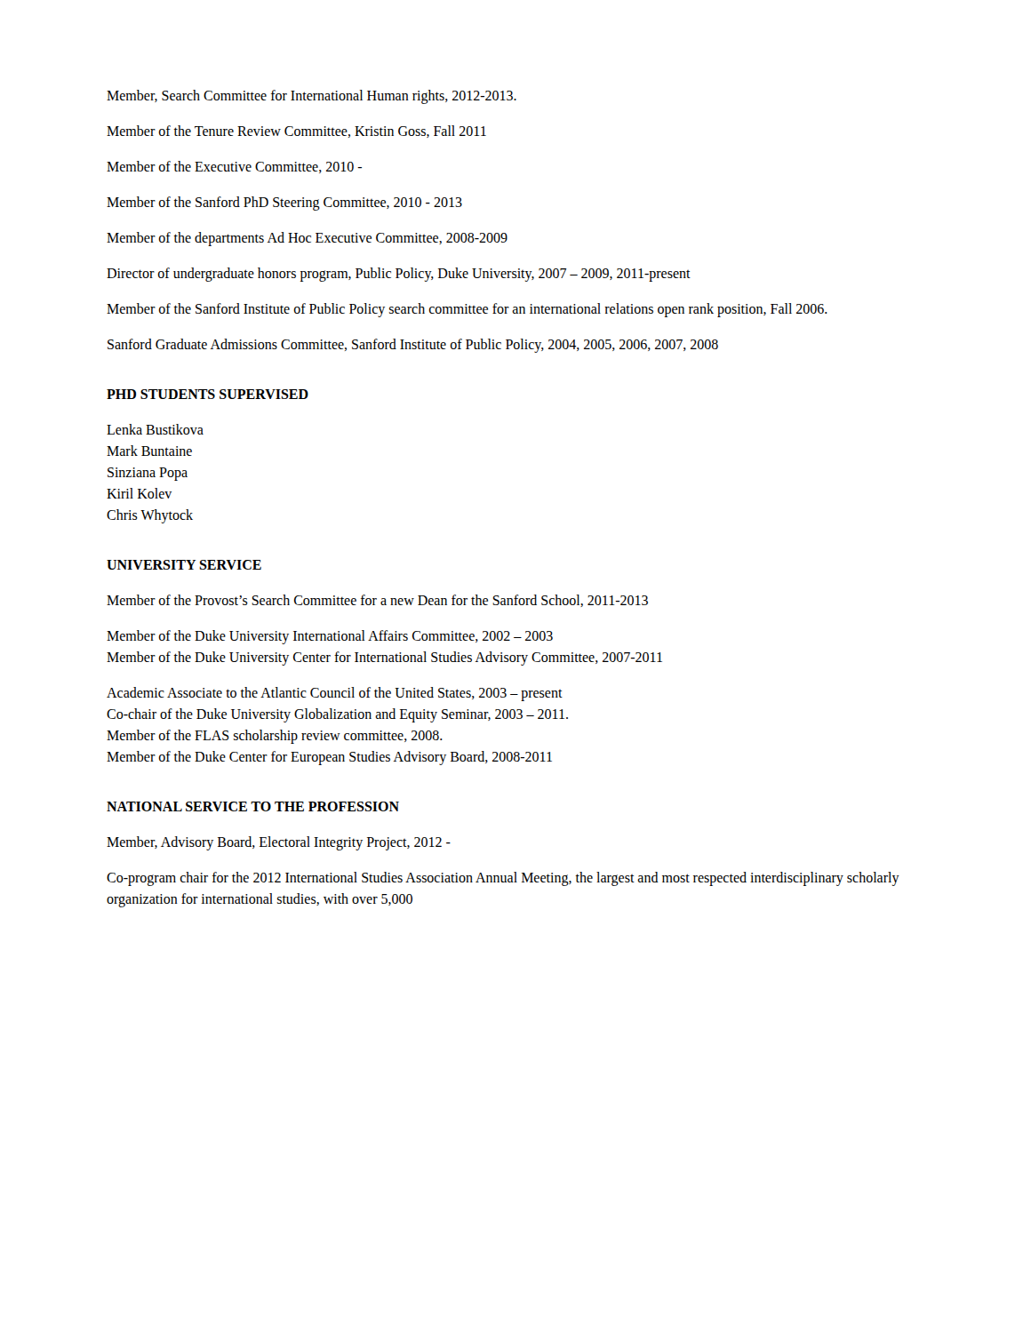Member, Search Committee for International Human rights, 2012-2013.
Member of the Tenure Review Committee, Kristin Goss, Fall 2011
Member of the Executive Committee, 2010 -
Member of the Sanford PhD Steering Committee, 2010 - 2013
Member of the departments Ad Hoc Executive Committee, 2008-2009
Director of undergraduate honors program, Public Policy, Duke University, 2007 – 2009, 2011-present
Member of the Sanford Institute of Public Policy search committee for an international relations open rank position, Fall 2006.
Sanford Graduate Admissions Committee, Sanford Institute of Public Policy, 2004, 2005, 2006, 2007, 2008
PhD Students Supervised
Lenka Bustikova
Mark Buntaine
Sinziana Popa
Kiril Kolev
Chris Whytock
University Service
Member of the Provost’s Search Committee for a new Dean for the Sanford School, 2011-2013
Member of the Duke University International Affairs Committee, 2002 – 2003
Member of the Duke University Center for International Studies Advisory Committee, 2007-2011
Academic Associate to the Atlantic Council of the United States, 2003 – present
Co-chair of the Duke University Globalization and Equity Seminar, 2003 – 2011.
Member of the FLAS scholarship review committee, 2008.
Member of the Duke Center for European Studies Advisory Board, 2008-2011
National Service to the Profession
Member, Advisory Board, Electoral Integrity Project, 2012 -
Co-program chair for the 2012 International Studies Association Annual Meeting, the largest and most respected interdisciplinary scholarly organization for international studies, with over 5,000